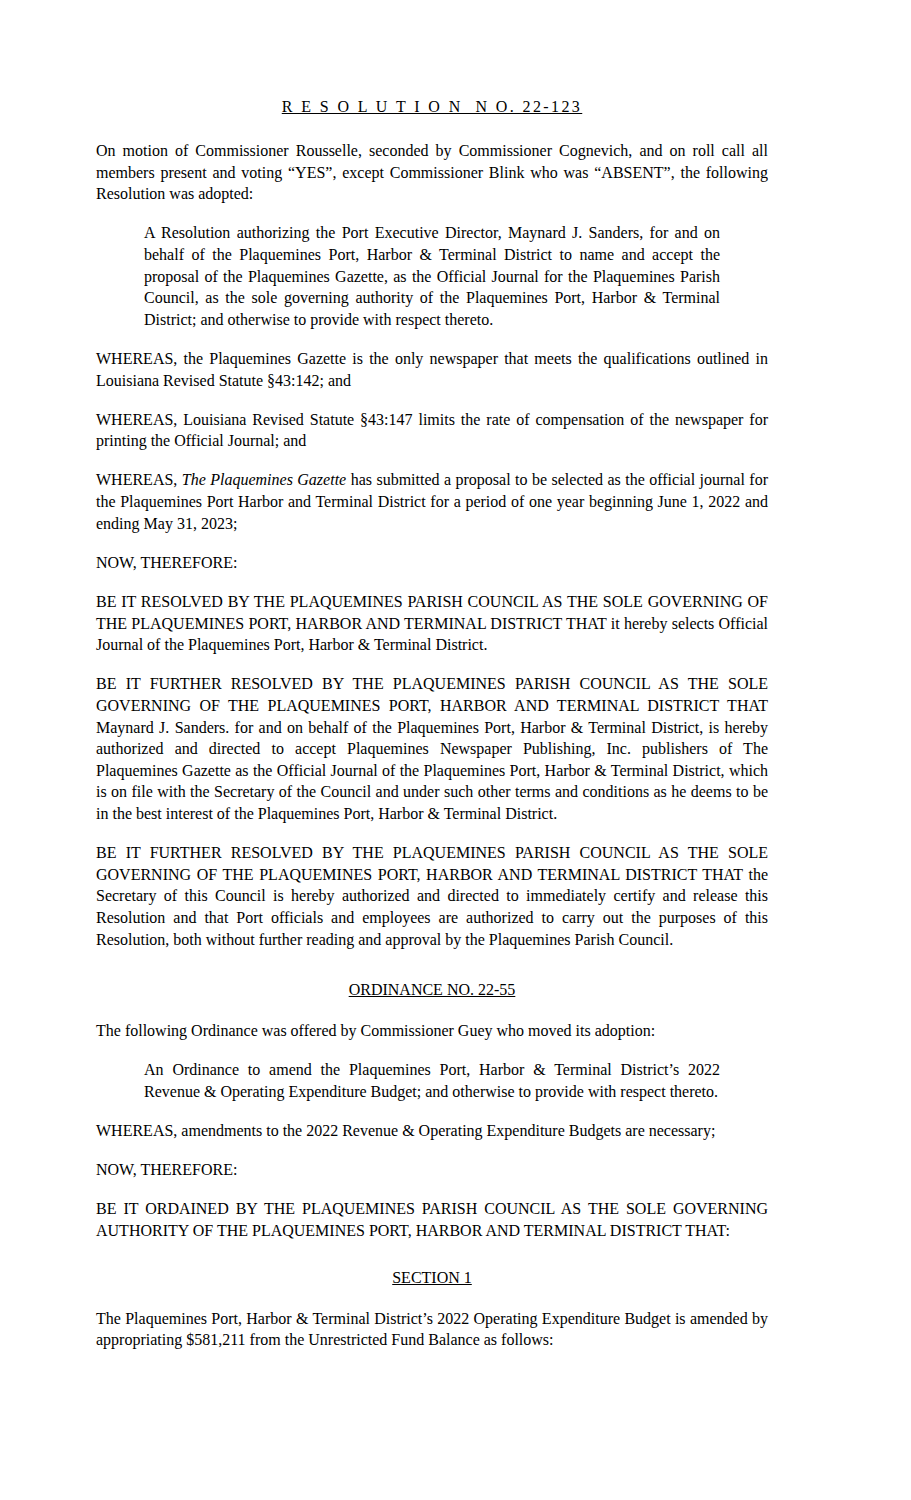R E S O L U T I O N N O. 22-123
On motion of Commissioner Rousselle, seconded by Commissioner Cognevich, and on roll call all members present and voting “YES”, except Commissioner Blink who was “ABSENT”, the following Resolution was adopted:
A Resolution authorizing the Port Executive Director, Maynard J. Sanders, for and on behalf of the Plaquemines Port, Harbor & Terminal District to name and accept the proposal of the Plaquemines Gazette, as the Official Journal for the Plaquemines Parish Council, as the sole governing authority of the Plaquemines Port, Harbor & Terminal District; and otherwise to provide with respect thereto.
WHEREAS, the Plaquemines Gazette is the only newspaper that meets the qualifications outlined in Louisiana Revised Statute §43:142; and
WHEREAS, Louisiana Revised Statute §43:147 limits the rate of compensation of the newspaper for printing the Official Journal; and
WHEREAS, The Plaquemines Gazette has submitted a proposal to be selected as the official journal for the Plaquemines Port Harbor and Terminal District for a period of one year beginning June 1, 2022 and ending May 31, 2023;
NOW, THEREFORE:
BE IT RESOLVED BY THE PLAQUEMINES PARISH COUNCIL AS THE SOLE GOVERNING OF THE PLAQUEMINES PORT, HARBOR AND TERMINAL DISTRICT THAT it hereby selects Official Journal of the Plaquemines Port, Harbor & Terminal District.
BE IT FURTHER RESOLVED BY THE PLAQUEMINES PARISH COUNCIL AS THE SOLE GOVERNING OF THE PLAQUEMINES PORT, HARBOR AND TERMINAL DISTRICT THAT Maynard J. Sanders. for and on behalf of the Plaquemines Port, Harbor & Terminal District, is hereby authorized and directed to accept Plaquemines Newspaper Publishing, Inc. publishers of The Plaquemines Gazette as the Official Journal of the Plaquemines Port, Harbor & Terminal District, which is on file with the Secretary of the Council and under such other terms and conditions as he deems to be in the best interest of the Plaquemines Port, Harbor & Terminal District.
BE IT FURTHER RESOLVED BY THE PLAQUEMINES PARISH COUNCIL AS THE SOLE GOVERNING OF THE PLAQUEMINES PORT, HARBOR AND TERMINAL DISTRICT THAT the Secretary of this Council is hereby authorized and directed to immediately certify and release this Resolution and that Port officials and employees are authorized to carry out the purposes of this Resolution, both without further reading and approval by the Plaquemines Parish Council.
ORDINANCE NO. 22-55
The following Ordinance was offered by Commissioner Guey who moved its adoption:
An Ordinance to amend the Plaquemines Port, Harbor & Terminal District’s 2022 Revenue & Operating Expenditure Budget; and otherwise to provide with respect thereto.
WHEREAS, amendments to the 2022 Revenue & Operating Expenditure Budgets are necessary;
NOW, THEREFORE:
BE IT ORDAINED BY THE PLAQUEMINES PARISH COUNCIL AS THE SOLE GOVERNING AUTHORITY OF THE PLAQUEMINES PORT, HARBOR AND TERMINAL DISTRICT THAT:
SECTION 1
The Plaquemines Port, Harbor & Terminal District’s 2022 Operating Expenditure Budget is amended by appropriating $581,211 from the Unrestricted Fund Balance as follows: